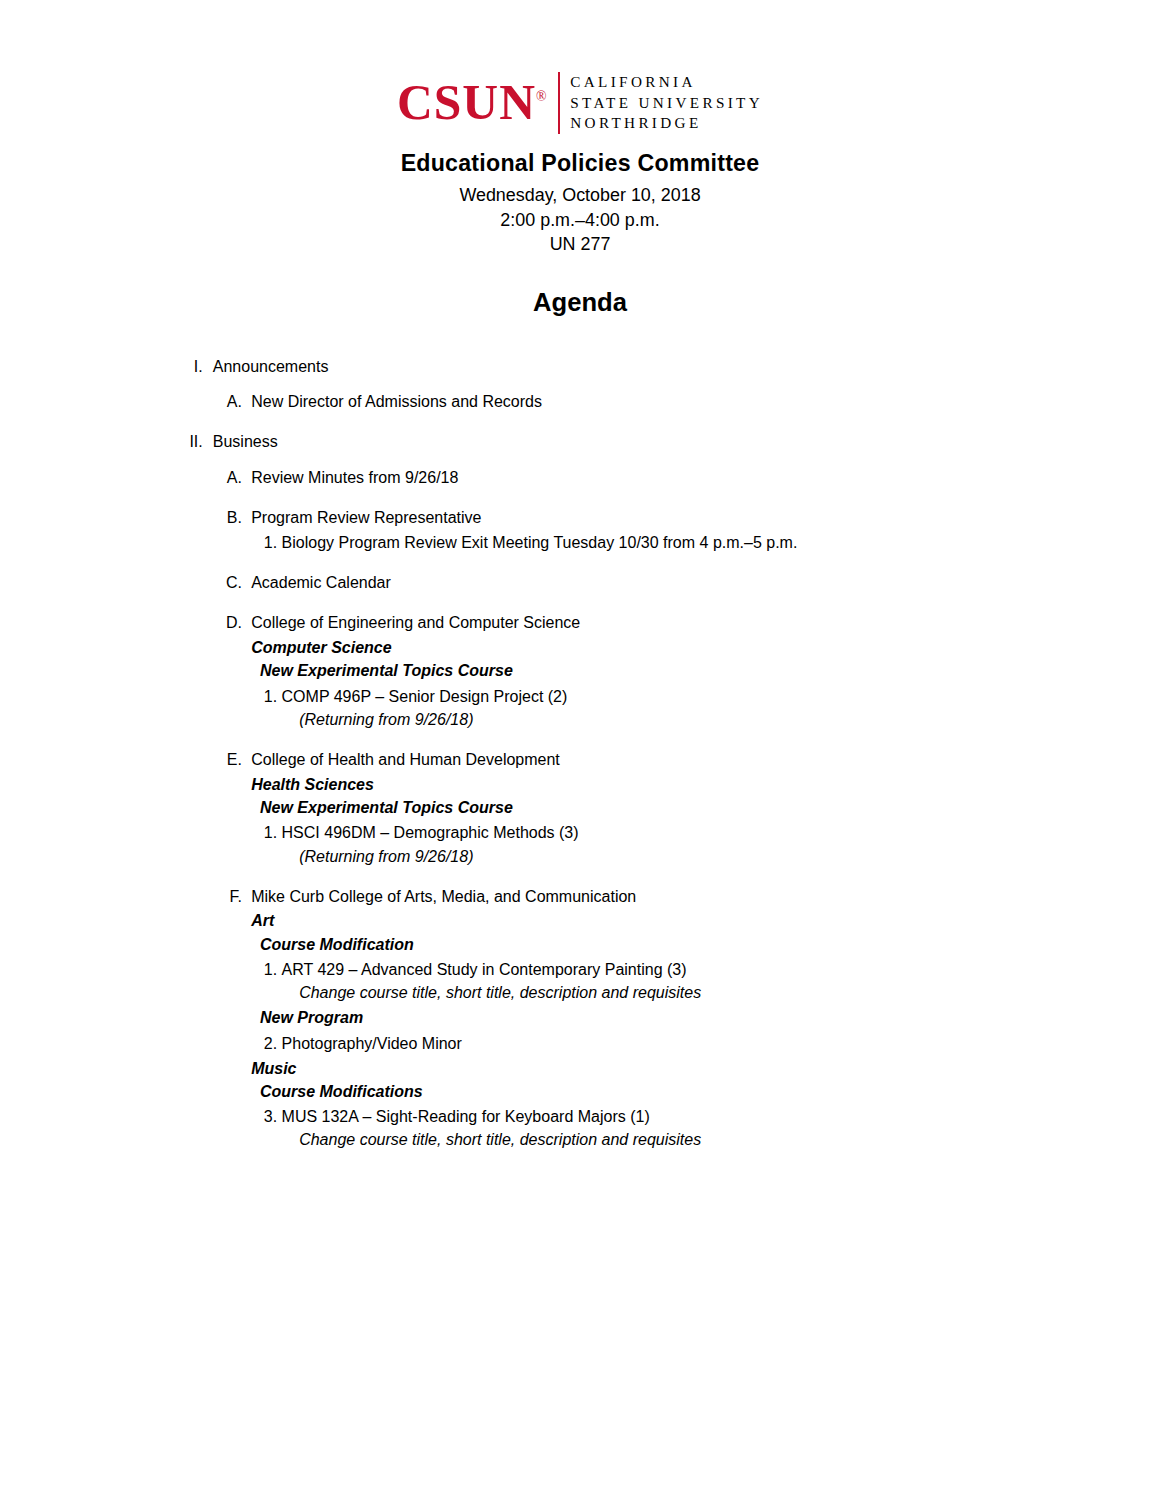CSUN® California
State University
Northridge
Educational Policies Committee
Wednesday, October 10, 2018
2:00 p.m.–4:00 p.m.
UN 277
Agenda
Announcements
New Director of Admissions and Records
Business
Review Minutes from 9/26/18
Program Review Representative
Biology Program Review Exit Meeting Tuesday 10/30 from 4 p.m.–5 p.m.
Academic Calendar
College of Engineering and Computer Science Computer Science New Experimental Topics Course
COMP 496P – Senior Design Project (2) (Returning from 9/26/18)
College of Health and Human Development Health Sciences New Experimental Topics Course
HSCI 496DM – Demographic Methods (3) (Returning from 9/26/18)
Mike Curb College of Arts, Media, and Communication Art Course Modification
ART 429 – Advanced Study in Contemporary Painting (3) Change course title, short title, description and requisites
New Program
Photography/Video Minor
Music Course Modifications
MUS 132A – Sight-Reading for Keyboard Majors (1) Change course title, short title, description and requisites